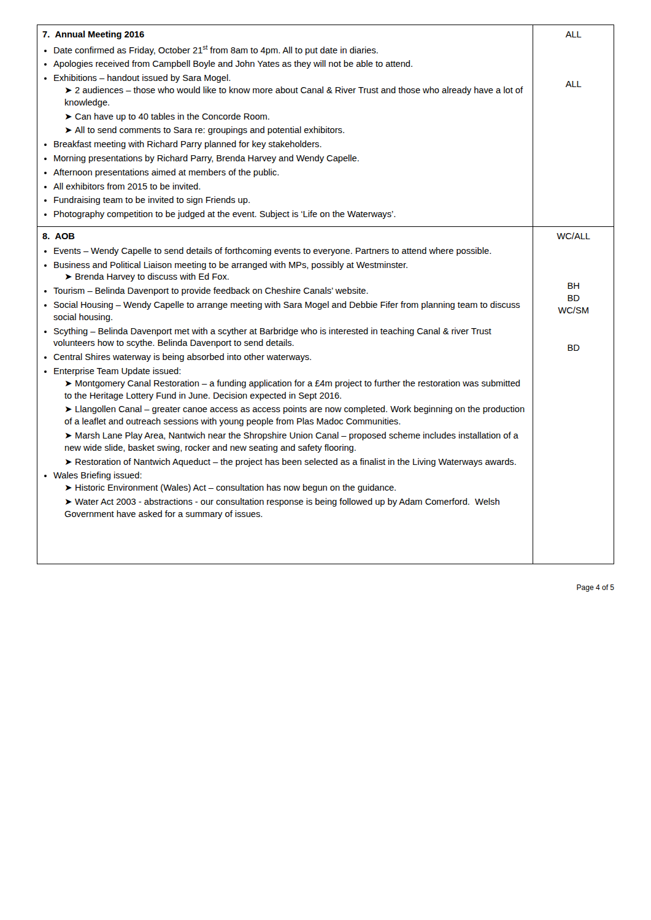| 7. Annual Meeting 2016 Date confirmed as Friday, October 21 st from 8am to 4pm. All to put date in diaries. Apologies received from Campbell Boyle and John Yates as they will not be able to attend. Exhibitions – handout issued by Sara Mogel. 2 audiences – those who would like to know more about Canal & River Trust and those who already have a lot of knowledge. Can have up to 40 tables in the Concorde Room. All to send comments to Sara re: groupings and potential exhibitors. Breakfast meeting with Richard Parry planned for key stakeholders. Morning presentations by Richard Parry, Brenda Harvey and Wendy Capelle. Afternoon presentations aimed at members of the public. All exhibitors from 2015 to be invited. Fundraising team to be invited to sign Friends up. Photography competition to be judged at the event. Subject is ‘Life on the Waterways’. | ALL ALL |
| 8. AOB Events – Wendy Capelle to send details of forthcoming events to everyone. Partners to attend where possible. Business and Political Liaison meeting to be arranged with MPs, possibly at Westminster. Brenda Harvey to discuss with Ed Fox. Tourism – Belinda Davenport to provide feedback on Cheshire Canals’ website. Social Housing – Wendy Capelle to arrange meeting with Sara Mogel and Debbie Fifer from planning team to discuss social housing. Scything – Belinda Davenport met with a scyther at Barbridge who is interested in teaching Canal & river Trust volunteers how to scythe. Belinda Davenport to send details. Central Shires waterway is being absorbed into other waterways. Enterprise Team Update issued: Montgomery Canal Restoration – a funding application for a £4m project to further the restoration was submitted to the Heritage Lottery Fund in June. Decision expected in Sept 2016. Llangollen Canal – greater canoe access as access points are now completed. Work beginning on the production of a leaflet and outreach sessions with young people from Plas Madoc Communities. Marsh Lane Play Area, Nantwich near the Shropshire Union Canal – proposed scheme includes installation of a new wide slide, basket swing, rocker and new seating and safety flooring. Restoration of Nantwich Aqueduct – the project has been selected as a finalist in the Living Waterways awards. Wales Briefing issued: Historic Environment (Wales) Act – consultation has now begun on the guidance. Water Act 2003 - abstractions - our consultation response is being followed up by Adam Comerford. Welsh Government have asked for a summary of issues. | WC/ALL BH BD WC/SM BD |
Page 4 of 5